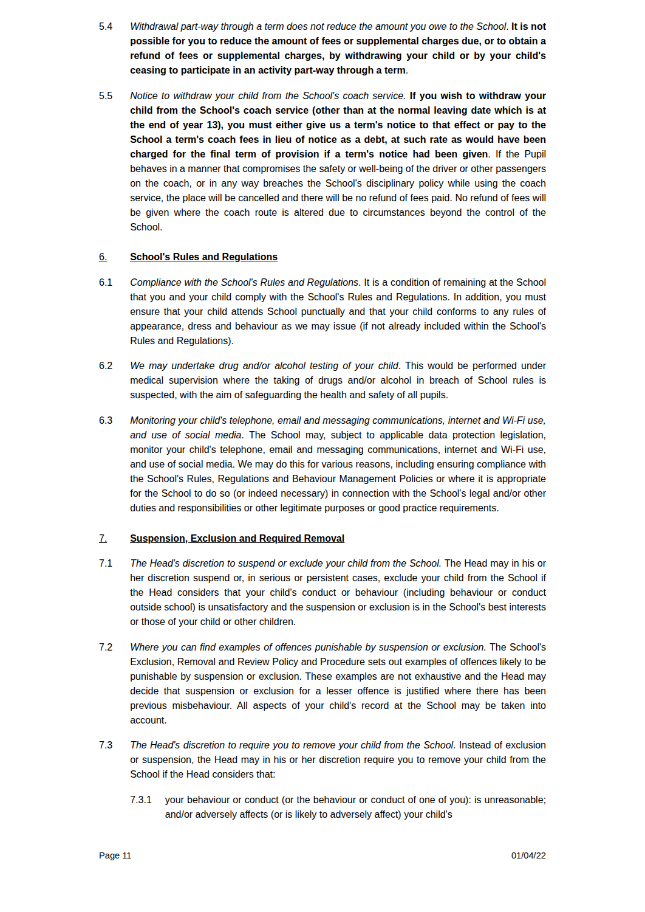5.4
Withdrawal part-way through a term does not reduce the amount you owe to the School. It is not possible for you to reduce the amount of fees or supplemental charges due, or to obtain a refund of fees or supplemental charges, by withdrawing your child or by your child's ceasing to participate in an activity part-way through a term.
5.5
Notice to withdraw your child from the School's coach service. If you wish to withdraw your child from the School's coach service (other than at the normal leaving date which is at the end of year 13), you must either give us a term's notice to that effect or pay to the School a term's coach fees in lieu of notice as a debt, at such rate as would have been charged for the final term of provision if a term's notice had been given. If the Pupil behaves in a manner that compromises the safety or well-being of the driver or other passengers on the coach, or in any way breaches the School's disciplinary policy while using the coach service, the place will be cancelled and there will be no refund of fees paid. No refund of fees will be given where the coach route is altered due to circumstances beyond the control of the School.
6. School's Rules and Regulations
6.1
Compliance with the School's Rules and Regulations. It is a condition of remaining at the School that you and your child comply with the School's Rules and Regulations. In addition, you must ensure that your child attends School punctually and that your child conforms to any rules of appearance, dress and behaviour as we may issue (if not already included within the School's Rules and Regulations).
6.2
We may undertake drug and/or alcohol testing of your child. This would be performed under medical supervision where the taking of drugs and/or alcohol in breach of School rules is suspected, with the aim of safeguarding the health and safety of all pupils.
6.3
Monitoring your child's telephone, email and messaging communications, internet and Wi-Fi use, and use of social media. The School may, subject to applicable data protection legislation, monitor your child's telephone, email and messaging communications, internet and Wi-Fi use, and use of social media. We may do this for various reasons, including ensuring compliance with the School's Rules, Regulations and Behaviour Management Policies or where it is appropriate for the School to do so (or indeed necessary) in connection with the School's legal and/or other duties and responsibilities or other legitimate purposes or good practice requirements.
7. Suspension, Exclusion and Required Removal
7.1
The Head's discretion to suspend or exclude your child from the School. The Head may in his or her discretion suspend or, in serious or persistent cases, exclude your child from the School if the Head considers that your child's conduct or behaviour (including behaviour or conduct outside school) is unsatisfactory and the suspension or exclusion is in the School's best interests or those of your child or other children.
7.2
Where you can find examples of offences punishable by suspension or exclusion. The School's Exclusion, Removal and Review Policy and Procedure sets out examples of offences likely to be punishable by suspension or exclusion. These examples are not exhaustive and the Head may decide that suspension or exclusion for a lesser offence is justified where there has been previous misbehaviour. All aspects of your child's record at the School may be taken into account.
7.3
The Head's discretion to require you to remove your child from the School. Instead of exclusion or suspension, the Head may in his or her discretion require you to remove your child from the School if the Head considers that:
7.3.1
your behaviour or conduct (or the behaviour or conduct of one of you): is unreasonable; and/or adversely affects (or is likely to adversely affect) your child's
Page 11
01/04/22